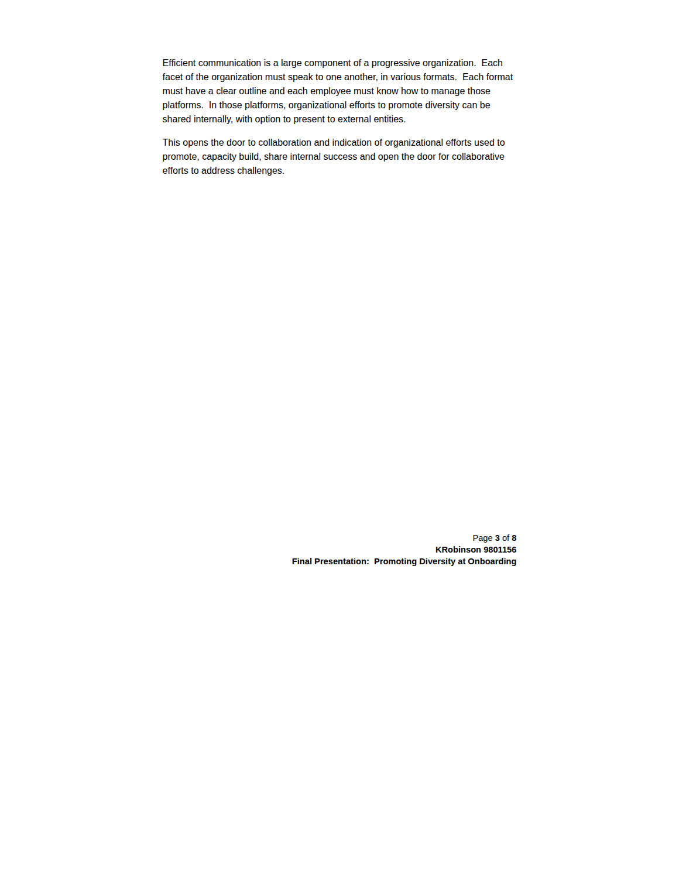Efficient communication is a large component of a progressive organization. Each facet of the organization must speak to one another, in various formats. Each format must have a clear outline and each employee must know how to manage those platforms. In those platforms, organizational efforts to promote diversity can be shared internally, with option to present to external entities.
This opens the door to collaboration and indication of organizational efforts used to promote, capacity build, share internal success and open the door for collaborative efforts to address challenges.
Page 3 of 8
KRobinson 9801156
Final Presentation: Promoting Diversity at Onboarding